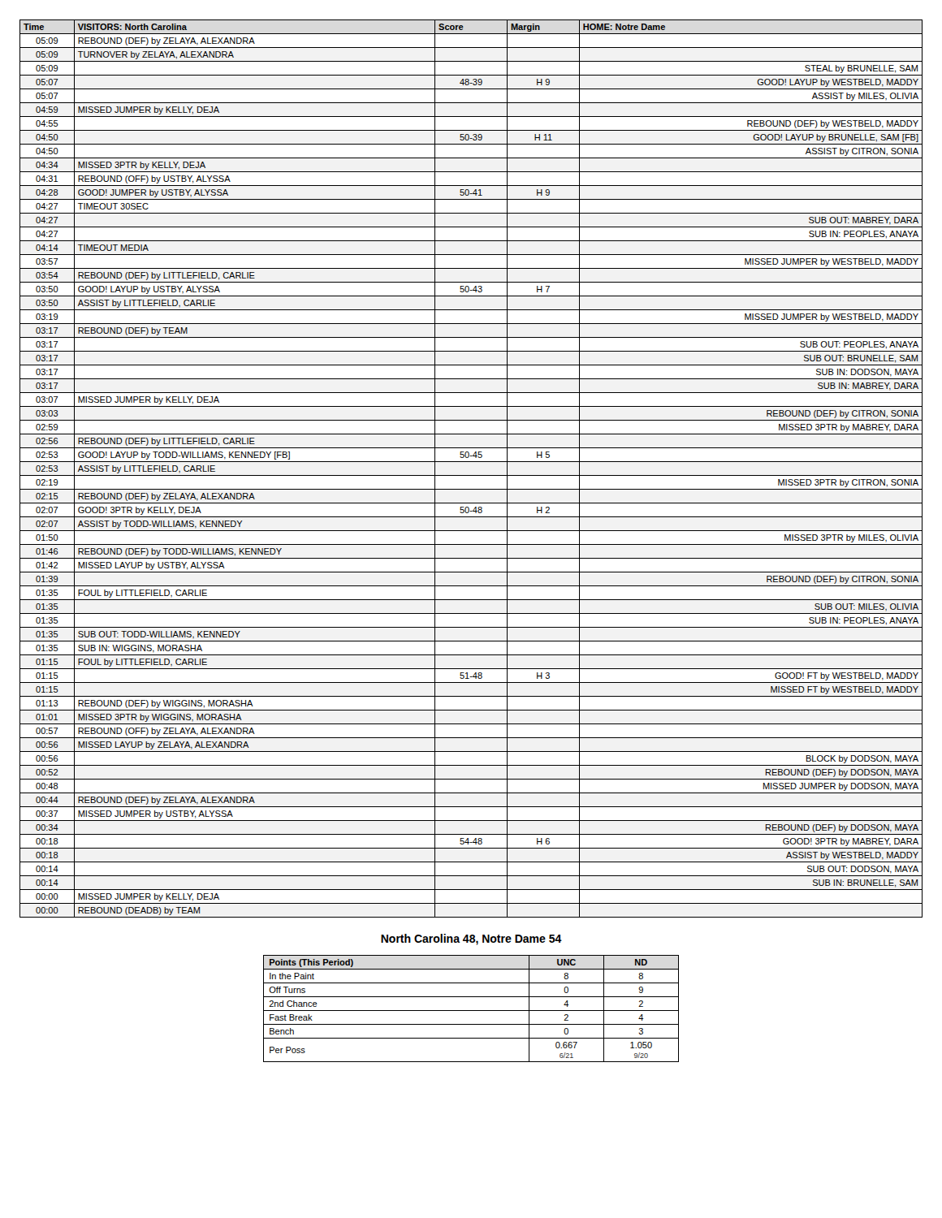| Time | VISITORS: North Carolina | Score | Margin | HOME: Notre Dame |
| --- | --- | --- | --- | --- |
| 05:09 | REBOUND (DEF) by ZELAYA, ALEXANDRA | | | |
| 05:09 | TURNOVER by ZELAYA, ALEXANDRA | | | |
| 05:09 | | | | STEAL by BRUNELLE, SAM |
| 05:07 | | 48-39 | H 9 | GOOD! LAYUP by WESTBELD, MADDY |
| 05:07 | | | | ASSIST by MILES, OLIVIA |
| 04:59 | MISSED JUMPER by KELLY, DEJA | | | |
| 04:55 | | | | REBOUND (DEF) by WESTBELD, MADDY |
| 04:50 | | 50-39 | H 11 | GOOD! LAYUP by BRUNELLE, SAM [FB] |
| 04:50 | | | | ASSIST by CITRON, SONIA |
| 04:34 | MISSED 3PTR by KELLY, DEJA | | | |
| 04:31 | REBOUND (OFF) by USTBY, ALYSSA | | | |
| 04:28 | GOOD! JUMPER by USTBY, ALYSSA | 50-41 | H 9 | |
| 04:27 | TIMEOUT 30SEC | | | |
| 04:27 | | | | SUB OUT: MABREY, DARA |
| 04:27 | | | | SUB IN: PEOPLES, ANAYA |
| 04:14 | TIMEOUT MEDIA | | | |
| 03:57 | | | | MISSED JUMPER by WESTBELD, MADDY |
| 03:54 | REBOUND (DEF) by LITTLEFIELD, CARLIE | | | |
| 03:50 | GOOD! LAYUP by USTBY, ALYSSA | 50-43 | H 7 | |
| 03:50 | ASSIST by LITTLEFIELD, CARLIE | | | |
| 03:19 | | | | MISSED JUMPER by WESTBELD, MADDY |
| 03:17 | REBOUND (DEF) by TEAM | | | |
| 03:17 | | | | SUB OUT: PEOPLES, ANAYA |
| 03:17 | | | | SUB OUT: BRUNELLE, SAM |
| 03:17 | | | | SUB IN: DODSON, MAYA |
| 03:17 | | | | SUB IN: MABREY, DARA |
| 03:07 | MISSED JUMPER by KELLY, DEJA | | | |
| 03:03 | | | | REBOUND (DEF) by CITRON, SONIA |
| 02:59 | | | | MISSED 3PTR by MABREY, DARA |
| 02:56 | REBOUND (DEF) by LITTLEFIELD, CARLIE | | | |
| 02:53 | GOOD! LAYUP by TODD-WILLIAMS, KENNEDY [FB] | 50-45 | H 5 | |
| 02:53 | ASSIST by LITTLEFIELD, CARLIE | | | |
| 02:19 | | | | MISSED 3PTR by CITRON, SONIA |
| 02:15 | REBOUND (DEF) by ZELAYA, ALEXANDRA | | | |
| 02:07 | GOOD! 3PTR by KELLY, DEJA | 50-48 | H 2 | |
| 02:07 | ASSIST by TODD-WILLIAMS, KENNEDY | | | |
| 01:50 | | | | MISSED 3PTR by MILES, OLIVIA |
| 01:46 | REBOUND (DEF) by TODD-WILLIAMS, KENNEDY | | | |
| 01:42 | MISSED LAYUP by USTBY, ALYSSA | | | |
| 01:39 | | | | REBOUND (DEF) by CITRON, SONIA |
| 01:35 | FOUL by LITTLEFIELD, CARLIE | | | |
| 01:35 | | | | SUB OUT: MILES, OLIVIA |
| 01:35 | | | | SUB IN: PEOPLES, ANAYA |
| 01:35 | SUB OUT: TODD-WILLIAMS, KENNEDY | | | |
| 01:35 | SUB IN: WIGGINS, MORASHA | | | |
| 01:15 | FOUL by LITTLEFIELD, CARLIE | | | |
| 01:15 | | 51-48 | H 3 | GOOD! FT by WESTBELD, MADDY |
| 01:15 | | | | MISSED FT by WESTBELD, MADDY |
| 01:13 | REBOUND (DEF) by WIGGINS, MORASHA | | | |
| 01:01 | MISSED 3PTR by WIGGINS, MORASHA | | | |
| 00:57 | REBOUND (OFF) by ZELAYA, ALEXANDRA | | | |
| 00:56 | MISSED LAYUP by ZELAYA, ALEXANDRA | | | |
| 00:56 | | | | BLOCK by DODSON, MAYA |
| 00:52 | | | | REBOUND (DEF) by DODSON, MAYA |
| 00:48 | | | | MISSED JUMPER by DODSON, MAYA |
| 00:44 | REBOUND (DEF) by ZELAYA, ALEXANDRA | | | |
| 00:37 | MISSED JUMPER by USTBY, ALYSSA | | | |
| 00:34 | | | | REBOUND (DEF) by DODSON, MAYA |
| 00:18 | | 54-48 | H 6 | GOOD! 3PTR by MABREY, DARA |
| 00:18 | | | | ASSIST by WESTBELD, MADDY |
| 00:14 | | | | SUB OUT: DODSON, MAYA |
| 00:14 | | | | SUB IN: BRUNELLE, SAM |
| 00:00 | MISSED JUMPER by KELLY, DEJA | | | |
| 00:00 | REBOUND (DEADB) by TEAM | | | |
North Carolina 48, Notre Dame 54
| Points (This Period) | UNC | ND |
| --- | --- | --- |
| In the Paint | 8 | 8 |
| Off Turns | 0 | 9 |
| 2nd Chance | 4 | 2 |
| Fast Break | 2 | 4 |
| Bench | 0 | 3 |
| Per Poss | 0.667 6/21 | 1.050 9/20 |